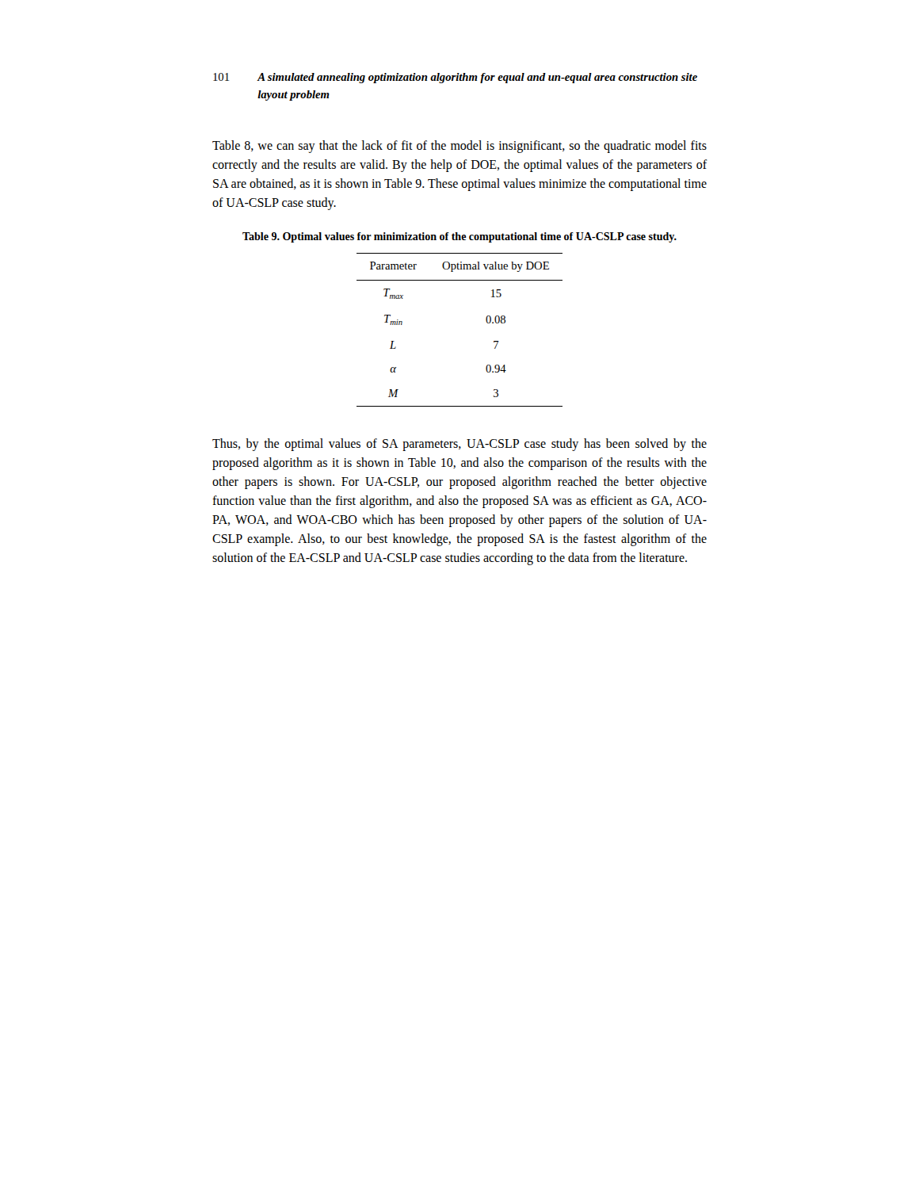101 A simulated annealing optimization algorithm for equal and un-equal area construction site layout problem
Table 8, we can say that the lack of fit of the model is insignificant, so the quadratic model fits correctly and the results are valid. By the help of DOE, the optimal values of the parameters of SA are obtained, as it is shown in Table 9. These optimal values minimize the computational time of UA-CSLP case study.
Table 9. Optimal values for minimization of the computational time of UA-CSLP case study.
| Parameter | Optimal value by DOE |
| --- | --- |
| T max | 15 |
| T min | 0.08 |
| L | 7 |
| α | 0.94 |
| M | 3 |
Thus, by the optimal values of SA parameters, UA-CSLP case study has been solved by the proposed algorithm as it is shown in Table 10, and also the comparison of the results with the other papers is shown. For UA-CSLP, our proposed algorithm reached the better objective function value than the first algorithm, and also the proposed SA was as efficient as GA, ACO-PA, WOA, and WOA-CBO which has been proposed by other papers of the solution of UA-CSLP example. Also, to our best knowledge, the proposed SA is the fastest algorithm of the solution of the EA-CSLP and UA-CSLP case studies according to the data from the literature.